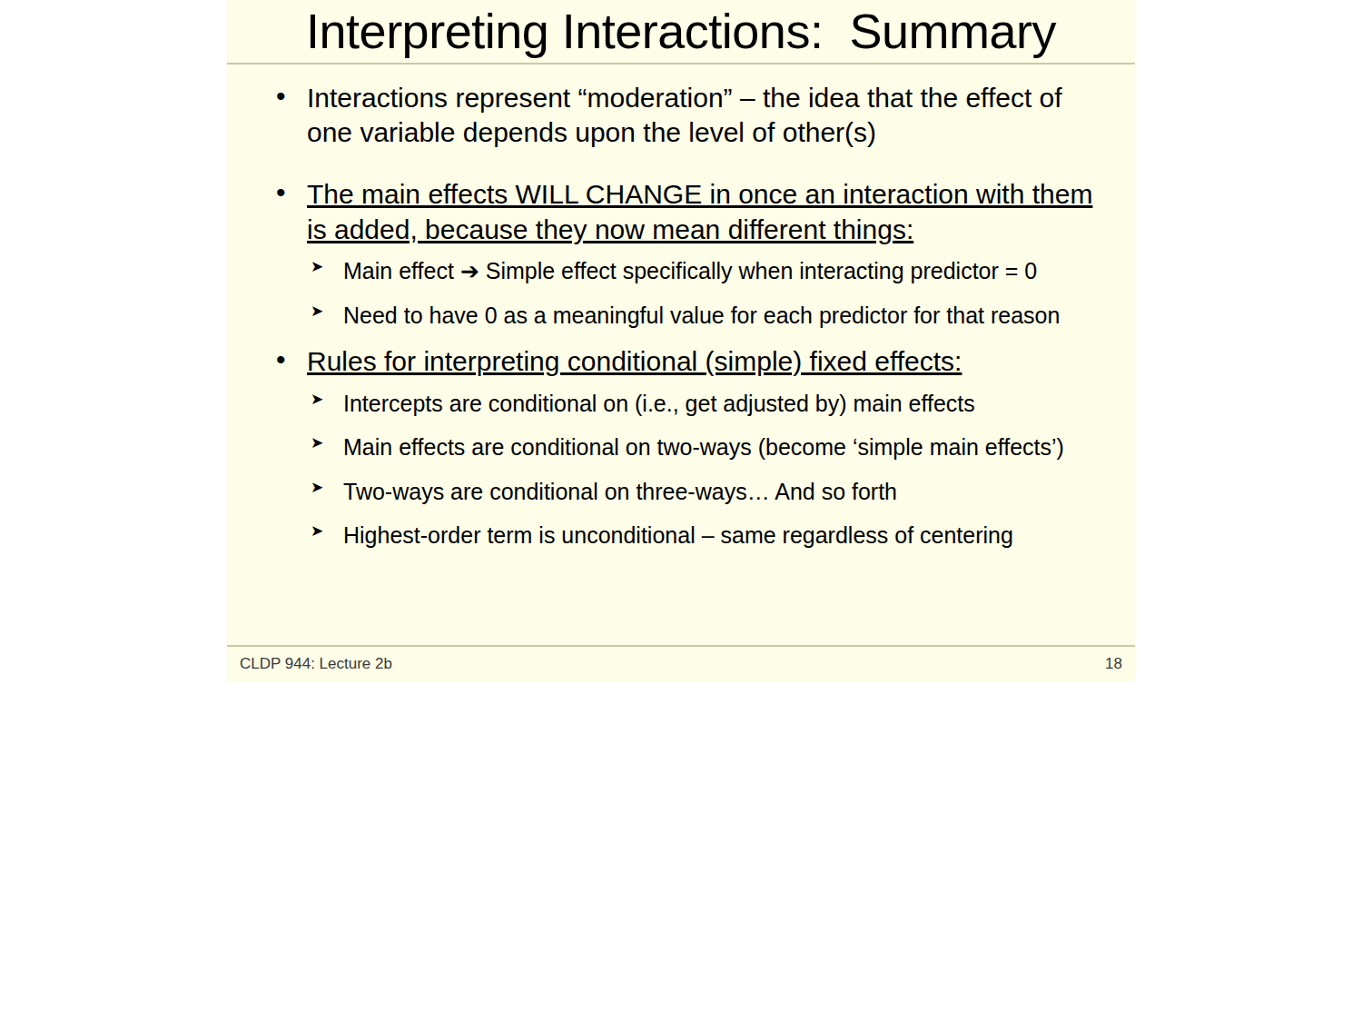Interpreting Interactions: Summary
Interactions represent “moderation” – the idea that the effect of one variable depends upon the level of other(s)
The main effects WILL CHANGE in once an interaction with them is added, because they now mean different things:
Main effect ➔ Simple effect specifically when interacting predictor = 0
Need to have 0 as a meaningful value for each predictor for that reason
Rules for interpreting conditional (simple) fixed effects:
Intercepts are conditional on (i.e., get adjusted by) main effects
Main effects are conditional on two-ways (become ‘simple main effects’)
Two-ways are conditional on three-ways… And so forth
Highest-order term is unconditional – same regardless of centering
CLDP 944: Lecture 2b 18